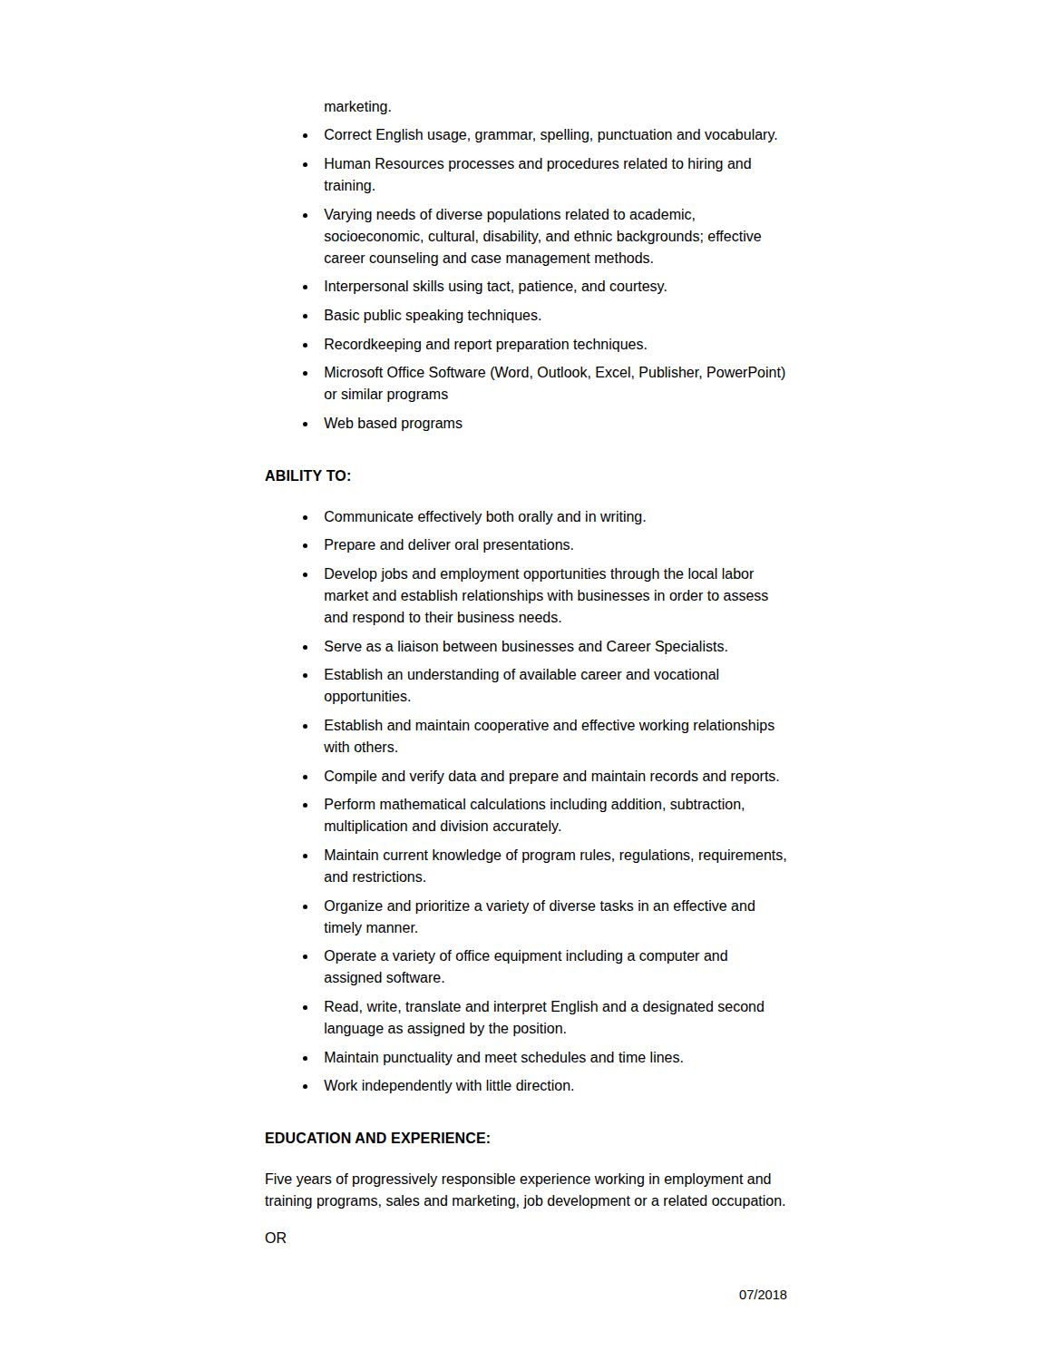marketing.
Correct English usage, grammar, spelling, punctuation and vocabulary.
Human Resources processes and procedures related to hiring and training.
Varying needs of diverse populations related to academic, socioeconomic, cultural, disability, and ethnic backgrounds; effective career counseling and case management methods.
Interpersonal skills using tact, patience, and courtesy.
Basic public speaking techniques.
Recordkeeping and report preparation techniques.
Microsoft Office Software (Word, Outlook, Excel, Publisher, PowerPoint) or similar programs
Web based programs
ABILITY TO:
Communicate effectively both orally and in writing.
Prepare and deliver oral presentations.
Develop jobs and employment opportunities through the local labor market and establish relationships with businesses in order to assess and respond to their business needs.
Serve as a liaison between businesses and Career Specialists.
Establish an understanding of available career and vocational opportunities.
Establish and maintain cooperative and effective working relationships with others.
Compile and verify data and prepare and maintain records and reports.
Perform mathematical calculations including addition, subtraction, multiplication and division accurately.
Maintain current knowledge of program rules, regulations, requirements, and restrictions.
Organize and prioritize a variety of diverse tasks in an effective and timely manner.
Operate a variety of office equipment including a computer and assigned software.
Read, write, translate and interpret English and a designated second language as assigned by the position.
Maintain punctuality and meet schedules and time lines.
Work independently with little direction.
EDUCATION AND EXPERIENCE:
Five years of progressively responsible experience working in employment and training programs, sales and marketing, job development or a related occupation.
OR
07/2018